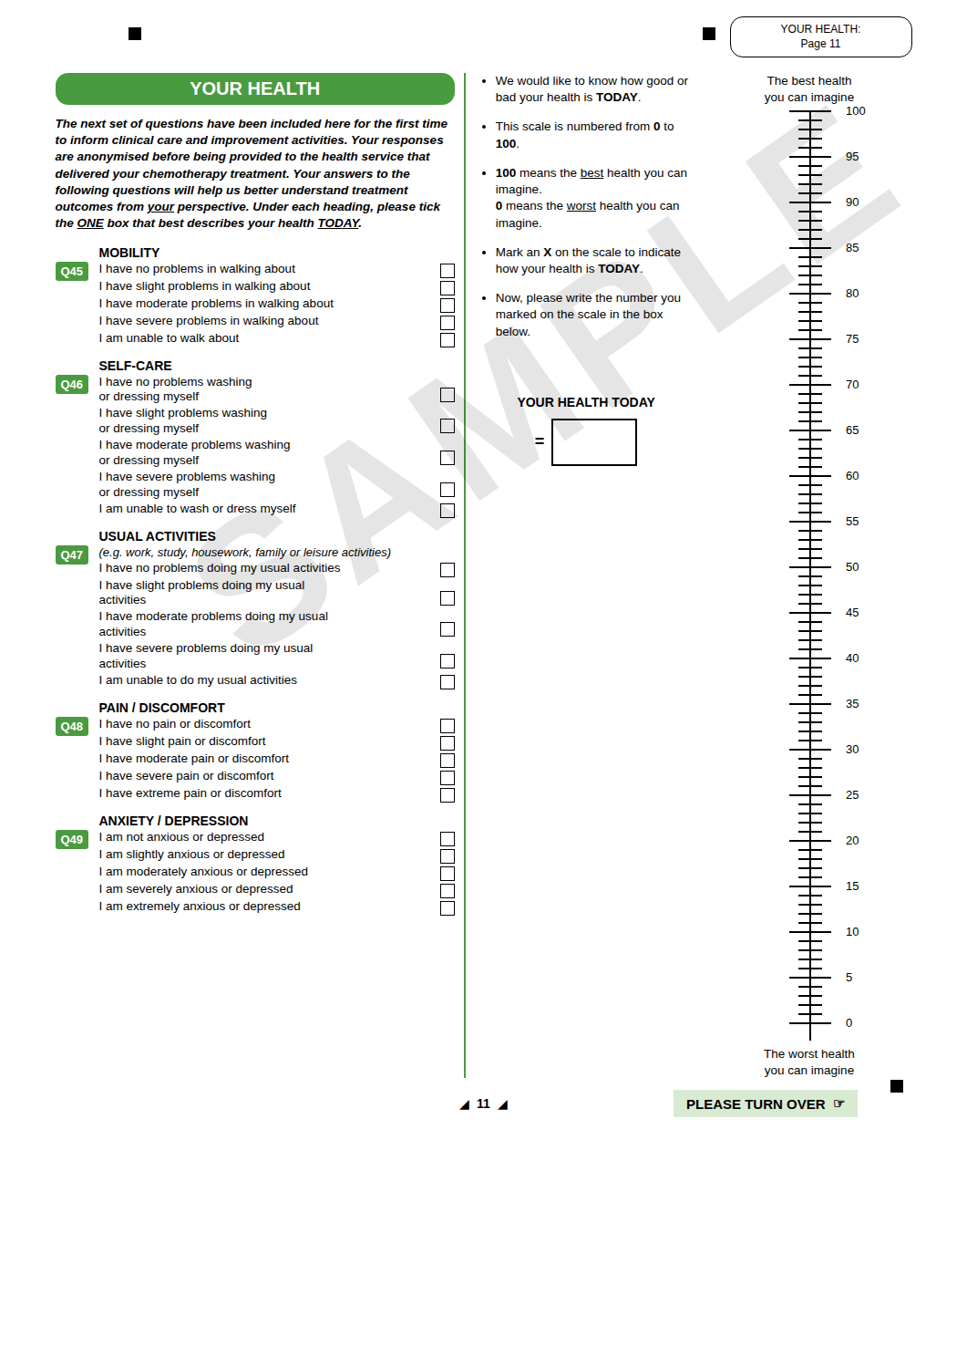YOUR HEALTH:
Page 11
SAMPLE
YOUR HEALTH
The next set of questions have been included here for the first time to inform clinical care and improvement activities. Your responses are anonymised before being provided to the health service that delivered your chemotherapy treatment. Your answers to the following questions will help us better understand treatment outcomes from your perspective. Under each heading, please tick the ONE box that best describes your health TODAY.
Q45
MOBILITY
I have no problems in walking about
I have slight problems in walking about
I have moderate problems in walking about
I have severe problems in walking about
I am unable to walk about
Q46
SELF-CARE
I have no problems washing
or dressing myself
I have slight problems washing
or dressing myself
I have moderate problems washing
or dressing myself
I have severe problems washing
or dressing myself
I am unable to wash or dress myself
Q47
USUAL ACTIVITIES
(e.g. work, study, housework, family or leisure activities)
I have no problems doing my usual activities
I have slight problems doing my usual
activities
I have moderate problems doing my usual
activities
I have severe problems doing my usual
activities
I am unable to do my usual activities
Q48
PAIN / DISCOMFORT
I have no pain or discomfort
I have slight pain or discomfort
I have moderate pain or discomfort
I have severe pain or discomfort
I have extreme pain or discomfort
Q49
ANXIETY / DEPRESSION
I am not anxious or depressed
I am slightly anxious or depressed
I am moderately anxious or depressed
I am severely anxious or depressed
I am extremely anxious or depressed
We would like to know how good or bad your health is TODAY.
This scale is numbered from 0 to 100.
100 means the best health you can imagine.
0 means the worst health you can imagine.
Mark an X on the scale to indicate how your health is TODAY.
Now, please write the number you marked on the scale in the box below.
YOUR HEALTH TODAY
=
The best health
you can imagine
100
95
90
85
80
75
70
65
60
55
50
45
40
35
30
25
20
15
10
5
0
The worst health
you can imagine
◢ 11 ◢
PLEASE TURN OVER ☞